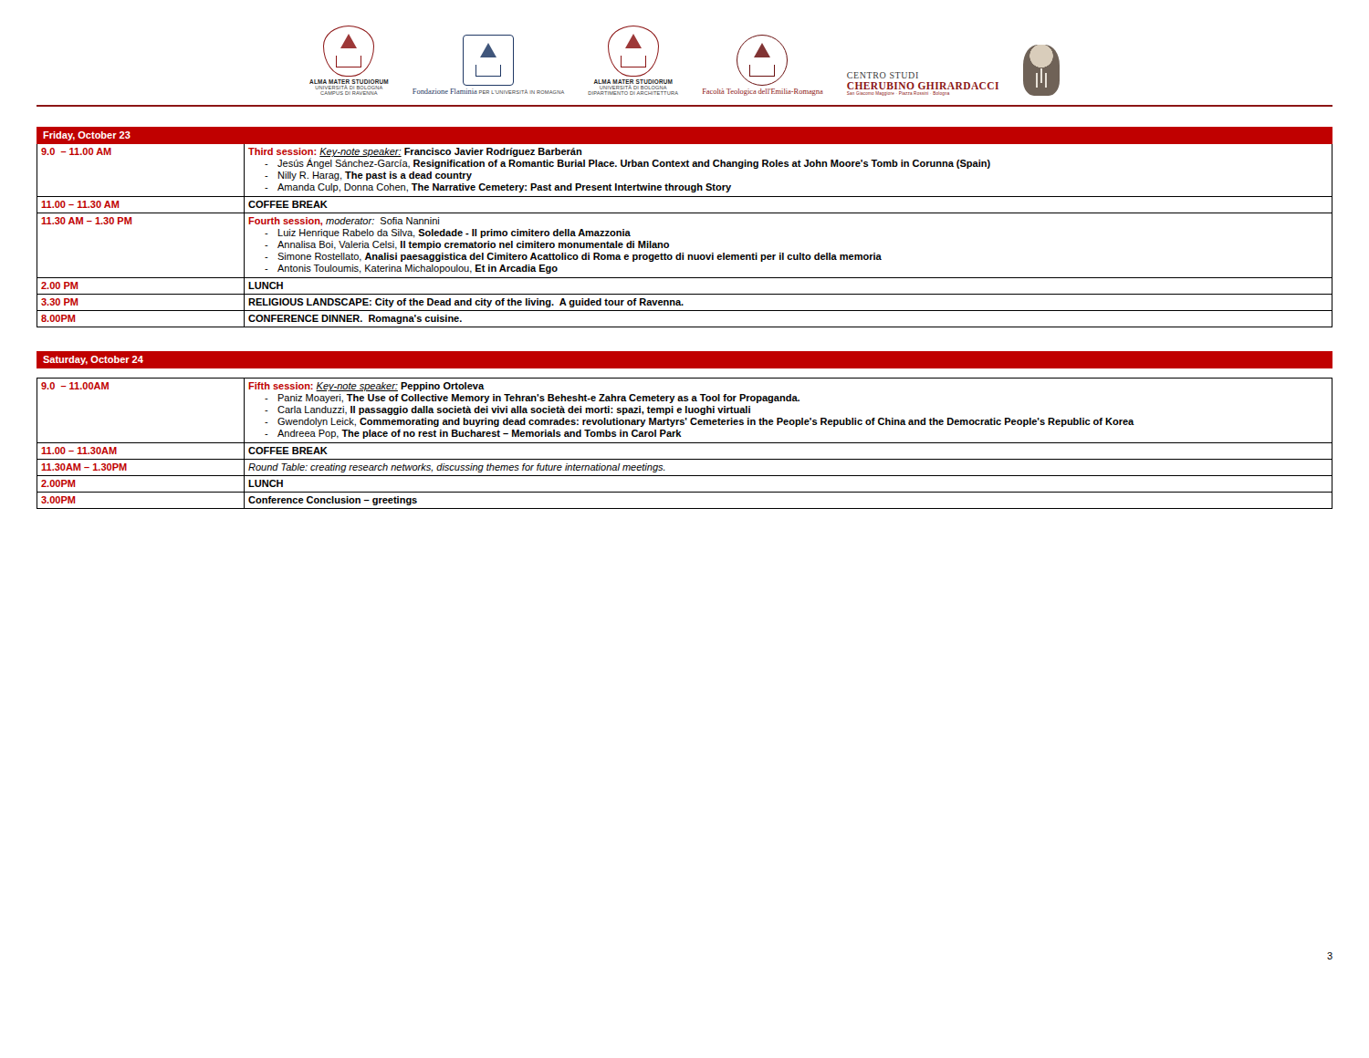Alma Mater Studiorum Università di Bologna
Campus di Ravenna
Fondazione Flaminia Per l'Università in Romagna
Alma Mater Studiorum Università di Bologna
Dipartimento di Architettura
Facoltà Teologica dell'Emilia-Romagna
CENTRO STUDI
CHERUBINO GHIRARDACCI
San Giacomo Maggiore · Piazza Rossini · Bologna
| Friday, October 23 |
| 9.0 – 11.00 AM | Third session: Key-note speaker: Francisco Javier Rodríguez Barberán Jesús Ángel Sánchez-García, Resignification of a Romantic Burial Place. Urban Context and Changing Roles at John Moore's Tomb in Corunna (Spain) Nilly R. Harag, The past is a dead country Amanda Culp, Donna Cohen, The Narrative Cemetery: Past and Present Intertwine through Story |
| 11.00 – 11.30 AM | COFFEE BREAK |
| 11.30 AM – 1.30 PM | Fourth session, moderator: Sofia Nannini Luiz Henrique Rabelo da Silva, Soledade - Il primo cimitero della Amazzonia Annalisa Boi, Valeria Celsi, Il tempio crematorio nel cimitero monumentale di Milano Simone Rostellato, Analisi paesaggistica del Cimitero Acattolico di Roma e progetto di nuovi elementi per il culto della memoria Antonis Touloumis, Katerina Michalopoulou, Et in Arcadia Ego |
| 2.00 PM | LUNCH |
| 3.30 PM | RELIGIOUS LANDSCAPE: City of the Dead and city of the living. A guided tour of Ravenna. |
| 8.00PM | CONFERENCE DINNER. Romagna's cuisine. |
| Saturday, October 24 |
| 9.0 – 11.00AM | Fifth session: Key-note speaker: Peppino Ortoleva Paniz Moayeri, The Use of Collective Memory in Tehran's Behesht-e Zahra Cemetery as a Tool for Propaganda. Carla Landuzzi, Il passaggio dalla società dei vivi alla società dei morti: spazi, tempi e luoghi virtuali Gwendolyn Leick, Commemorating and buyring dead comrades: revolutionary Martyrs' Cemeteries in the People's Republic of China and the Democratic People's Republic of Korea Andreea Pop, The place of no rest in Bucharest – Memorials and Tombs in Carol Park |
| 11.00 – 11.30AM | COFFEE BREAK |
| 11.30AM – 1.30PM | Round Table: creating research networks, discussing themes for future international meetings. |
| 2.00PM | LUNCH |
| 3.00PM | Conference Conclusion – greetings |
3